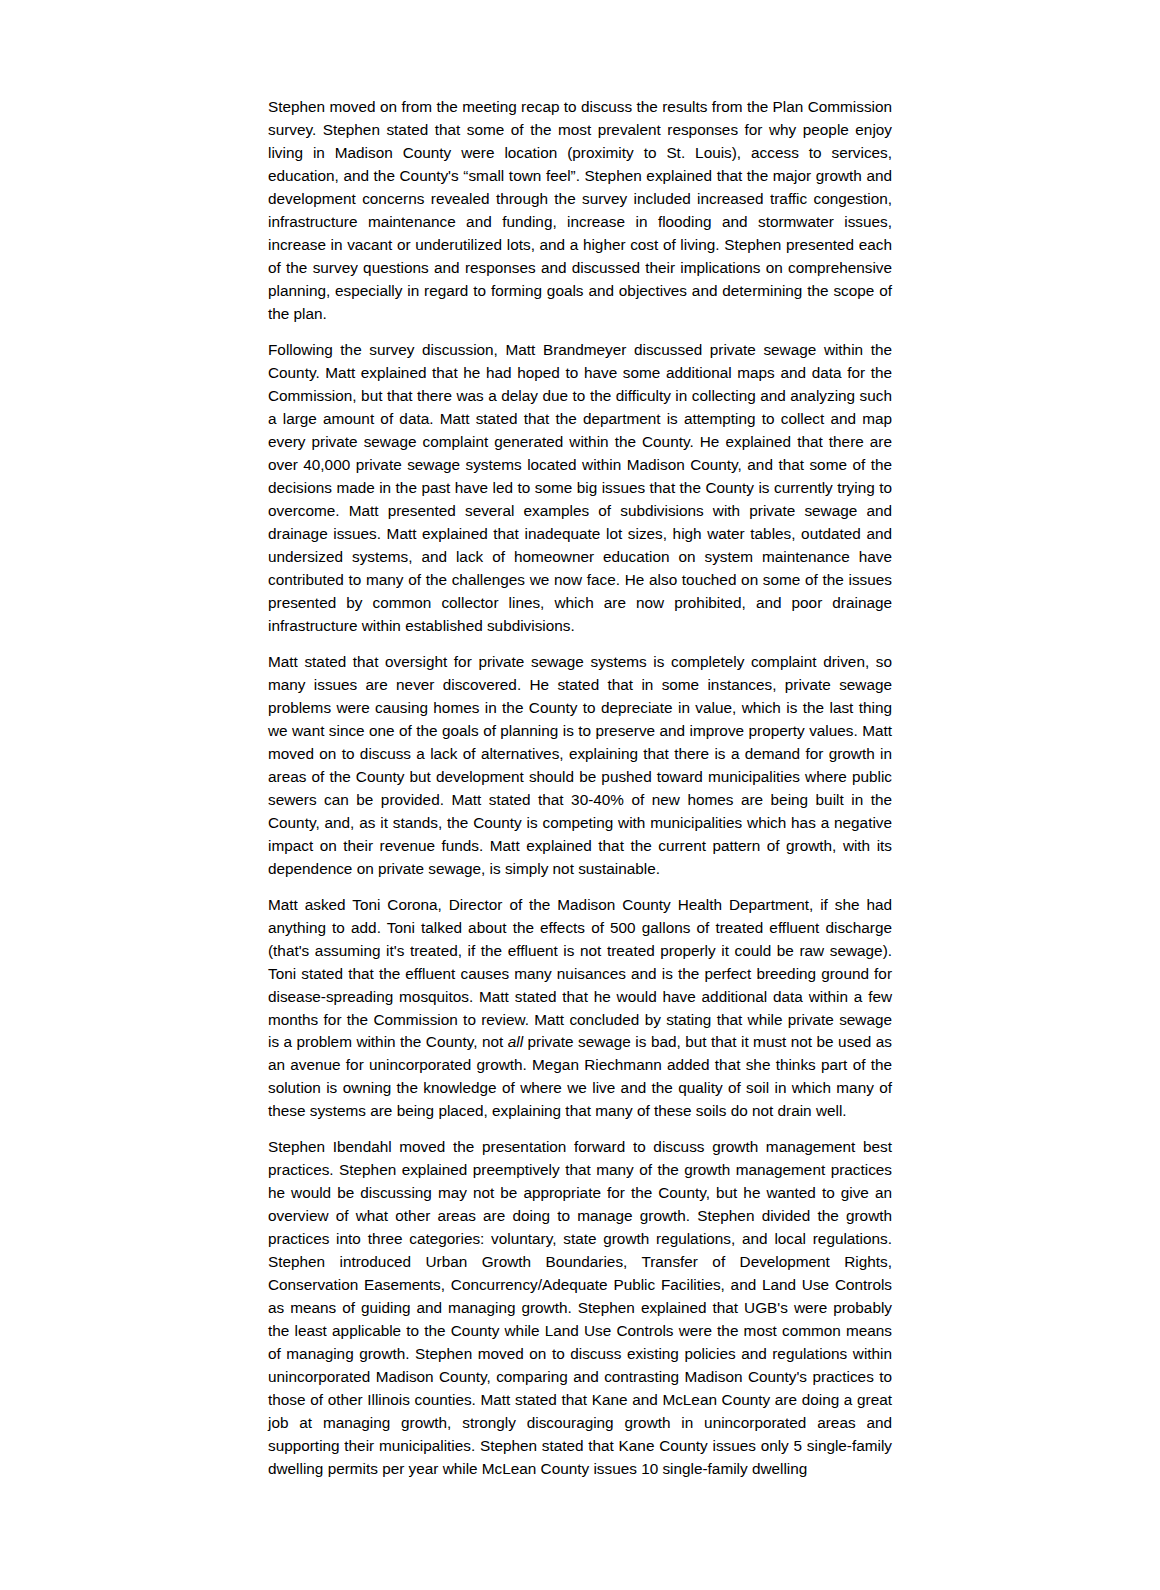Stephen moved on from the meeting recap to discuss the results from the Plan Commission survey. Stephen stated that some of the most prevalent responses for why people enjoy living in Madison County were location (proximity to St. Louis), access to services, education, and the County's “small town feel”. Stephen explained that the major growth and development concerns revealed through the survey included increased traffic congestion, infrastructure maintenance and funding, increase in flooding and stormwater issues, increase in vacant or underutilized lots, and a higher cost of living. Stephen presented each of the survey questions and responses and discussed their implications on comprehensive planning, especially in regard to forming goals and objectives and determining the scope of the plan.
Following the survey discussion, Matt Brandmeyer discussed private sewage within the County. Matt explained that he had hoped to have some additional maps and data for the Commission, but that there was a delay due to the difficulty in collecting and analyzing such a large amount of data. Matt stated that the department is attempting to collect and map every private sewage complaint generated within the County. He explained that there are over 40,000 private sewage systems located within Madison County, and that some of the decisions made in the past have led to some big issues that the County is currently trying to overcome. Matt presented several examples of subdivisions with private sewage and drainage issues. Matt explained that inadequate lot sizes, high water tables, outdated and undersized systems, and lack of homeowner education on system maintenance have contributed to many of the challenges we now face. He also touched on some of the issues presented by common collector lines, which are now prohibited, and poor drainage infrastructure within established subdivisions.
Matt stated that oversight for private sewage systems is completely complaint driven, so many issues are never discovered. He stated that in some instances, private sewage problems were causing homes in the County to depreciate in value, which is the last thing we want since one of the goals of planning is to preserve and improve property values. Matt moved on to discuss a lack of alternatives, explaining that there is a demand for growth in areas of the County but development should be pushed toward municipalities where public sewers can be provided. Matt stated that 30-40% of new homes are being built in the County, and, as it stands, the County is competing with municipalities which has a negative impact on their revenue funds. Matt explained that the current pattern of growth, with its dependence on private sewage, is simply not sustainable.
Matt asked Toni Corona, Director of the Madison County Health Department, if she had anything to add. Toni talked about the effects of 500 gallons of treated effluent discharge (that's assuming it's treated, if the effluent is not treated properly it could be raw sewage). Toni stated that the effluent causes many nuisances and is the perfect breeding ground for disease-spreading mosquitos. Matt stated that he would have additional data within a few months for the Commission to review. Matt concluded by stating that while private sewage is a problem within the County, not all private sewage is bad, but that it must not be used as an avenue for unincorporated growth. Megan Riechmann added that she thinks part of the solution is owning the knowledge of where we live and the quality of soil in which many of these systems are being placed, explaining that many of these soils do not drain well.
Stephen Ibendahl moved the presentation forward to discuss growth management best practices. Stephen explained preemptively that many of the growth management practices he would be discussing may not be appropriate for the County, but he wanted to give an overview of what other areas are doing to manage growth. Stephen divided the growth practices into three categories: voluntary, state growth regulations, and local regulations. Stephen introduced Urban Growth Boundaries, Transfer of Development Rights, Conservation Easements, Concurrency/Adequate Public Facilities, and Land Use Controls as means of guiding and managing growth. Stephen explained that UGB's were probably the least applicable to the County while Land Use Controls were the most common means of managing growth. Stephen moved on to discuss existing policies and regulations within unincorporated Madison County, comparing and contrasting Madison County's practices to those of other Illinois counties. Matt stated that Kane and McLean County are doing a great job at managing growth, strongly discouraging growth in unincorporated areas and supporting their municipalities. Stephen stated that Kane County issues only 5 single-family dwelling permits per year while McLean County issues 10 single-family dwelling